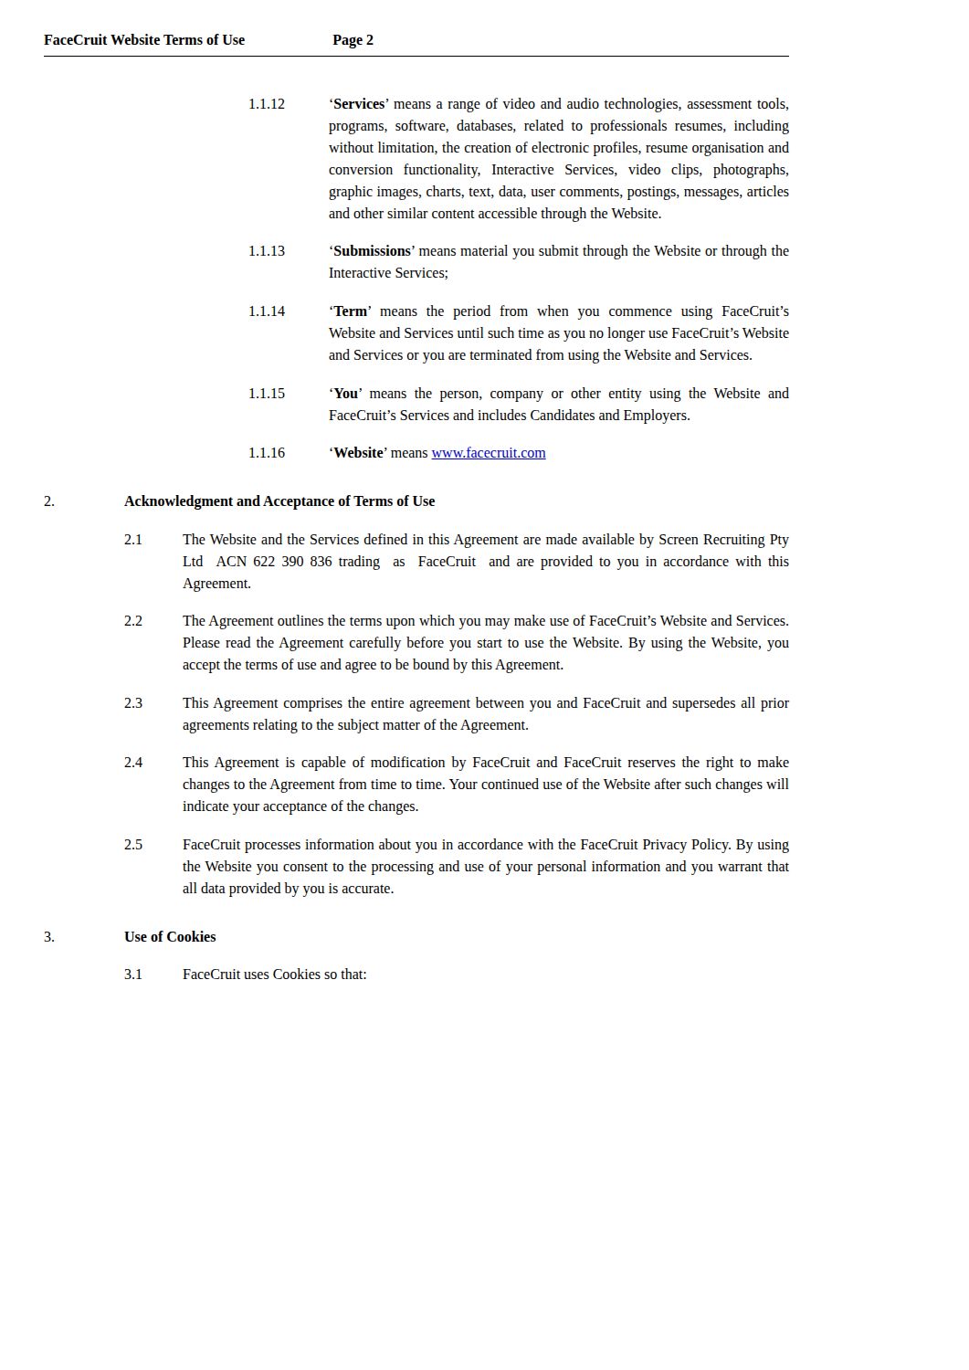FaceCruit Website Terms of Use Page 2
1.1.12 ‘Services’ means a range of video and audio technologies, assessment tools, programs, software, databases, related to professionals resumes, including without limitation, the creation of electronic profiles, resume organisation and conversion functionality, Interactive Services, video clips, photographs, graphic images, charts, text, data, user comments, postings, messages, articles and other similar content accessible through the Website.
1.1.13 ‘Submissions’ means material you submit through the Website or through the Interactive Services;
1.1.14 ‘Term’ means the period from when you commence using FaceCruit’s Website and Services until such time as you no longer use FaceCruit’s Website and Services or you are terminated from using the Website and Services.
1.1.15 ‘You’ means the person, company or other entity using the Website and FaceCruit’s Services and includes Candidates and Employers.
1.1.16 ‘Website’ means www.facecruit.com
2. Acknowledgment and Acceptance of Terms of Use
2.1 The Website and the Services defined in this Agreement are made available by Screen Recruiting Pty Ltd ACN 622 390 836 trading as FaceCruit and are provided to you in accordance with this Agreement.
2.2 The Agreement outlines the terms upon which you may make use of FaceCruit’s Website and Services. Please read the Agreement carefully before you start to use the Website. By using the Website, you accept the terms of use and agree to be bound by this Agreement.
2.3 This Agreement comprises the entire agreement between you and FaceCruit and supersedes all prior agreements relating to the subject matter of the Agreement.
2.4 This Agreement is capable of modification by FaceCruit and FaceCruit reserves the right to make changes to the Agreement from time to time. Your continued use of the Website after such changes will indicate your acceptance of the changes.
2.5 FaceCruit processes information about you in accordance with the FaceCruit Privacy Policy. By using the Website you consent to the processing and use of your personal information and you warrant that all data provided by you is accurate.
3. Use of Cookies
3.1 FaceCruit uses Cookies so that: